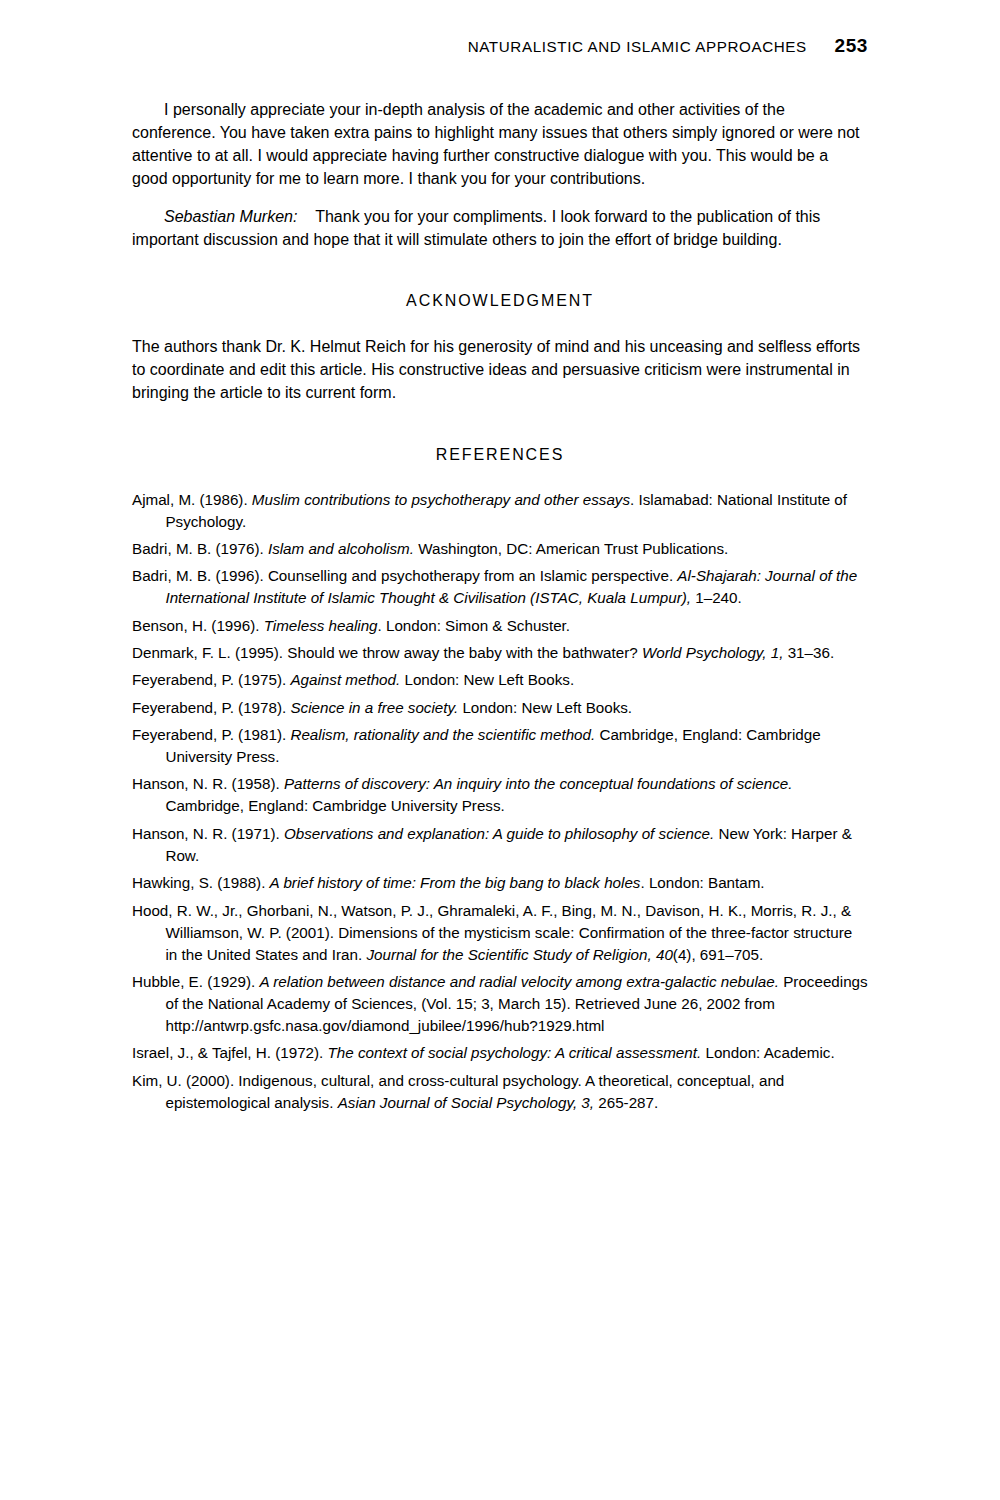NATURALISTIC AND ISLAMIC APPROACHES 253
I personally appreciate your in-depth analysis of the academic and other activities of the conference. You have taken extra pains to highlight many issues that others simply ignored or were not attentive to at all. I would appreciate having further constructive dialogue with you. This would be a good opportunity for me to learn more. I thank you for your contributions.
Sebastian Murken: Thank you for your compliments. I look forward to the publication of this important discussion and hope that it will stimulate others to join the effort of bridge building.
ACKNOWLEDGMENT
The authors thank Dr. K. Helmut Reich for his generosity of mind and his unceasing and selfless efforts to coordinate and edit this article. His constructive ideas and persuasive criticism were instrumental in bringing the article to its current form.
REFERENCES
Ajmal, M. (1986). Muslim contributions to psychotherapy and other essays. Islamabad: National Institute of Psychology.
Badri, M. B. (1976). Islam and alcoholism. Washington, DC: American Trust Publications.
Badri, M. B. (1996). Counselling and psychotherapy from an Islamic perspective. Al-Shajarah: Journal of the International Institute of Islamic Thought & Civilisation (ISTAC, Kuala Lumpur), 1–240.
Benson, H. (1996). Timeless healing. London: Simon & Schuster.
Denmark, F. L. (1995). Should we throw away the baby with the bathwater? World Psychology, 1, 31–36.
Feyerabend, P. (1975). Against method. London: New Left Books.
Feyerabend, P. (1978). Science in a free society. London: New Left Books.
Feyerabend, P. (1981). Realism, rationality and the scientific method. Cambridge, England: Cambridge University Press.
Hanson, N. R. (1958). Patterns of discovery: An inquiry into the conceptual foundations of science. Cambridge, England: Cambridge University Press.
Hanson, N. R. (1971). Observations and explanation: A guide to philosophy of science. New York: Harper & Row.
Hawking, S. (1988). A brief history of time: From the big bang to black holes. London: Bantam.
Hood, R. W., Jr., Ghorbani, N., Watson, P. J., Ghramaleki, A. F., Bing, M. N., Davison, H. K., Morris, R. J., & Williamson, W. P. (2001). Dimensions of the mysticism scale: Confirmation of the three-factor structure in the United States and Iran. Journal for the Scientific Study of Religion, 40(4), 691–705.
Hubble, E. (1929). A relation between distance and radial velocity among extra-galactic nebulae. Proceedings of the National Academy of Sciences, (Vol. 15; 3, March 15). Retrieved June 26, 2002 from http://antwrp.gsfc.nasa.gov/diamond_jubilee/1996/hub?1929.html
Israel, J., & Tajfel, H. (1972). The context of social psychology: A critical assessment. London: Academic.
Kim, U. (2000). Indigenous, cultural, and cross-cultural psychology. A theoretical, conceptual, and epistemological analysis. Asian Journal of Social Psychology, 3, 265-287.